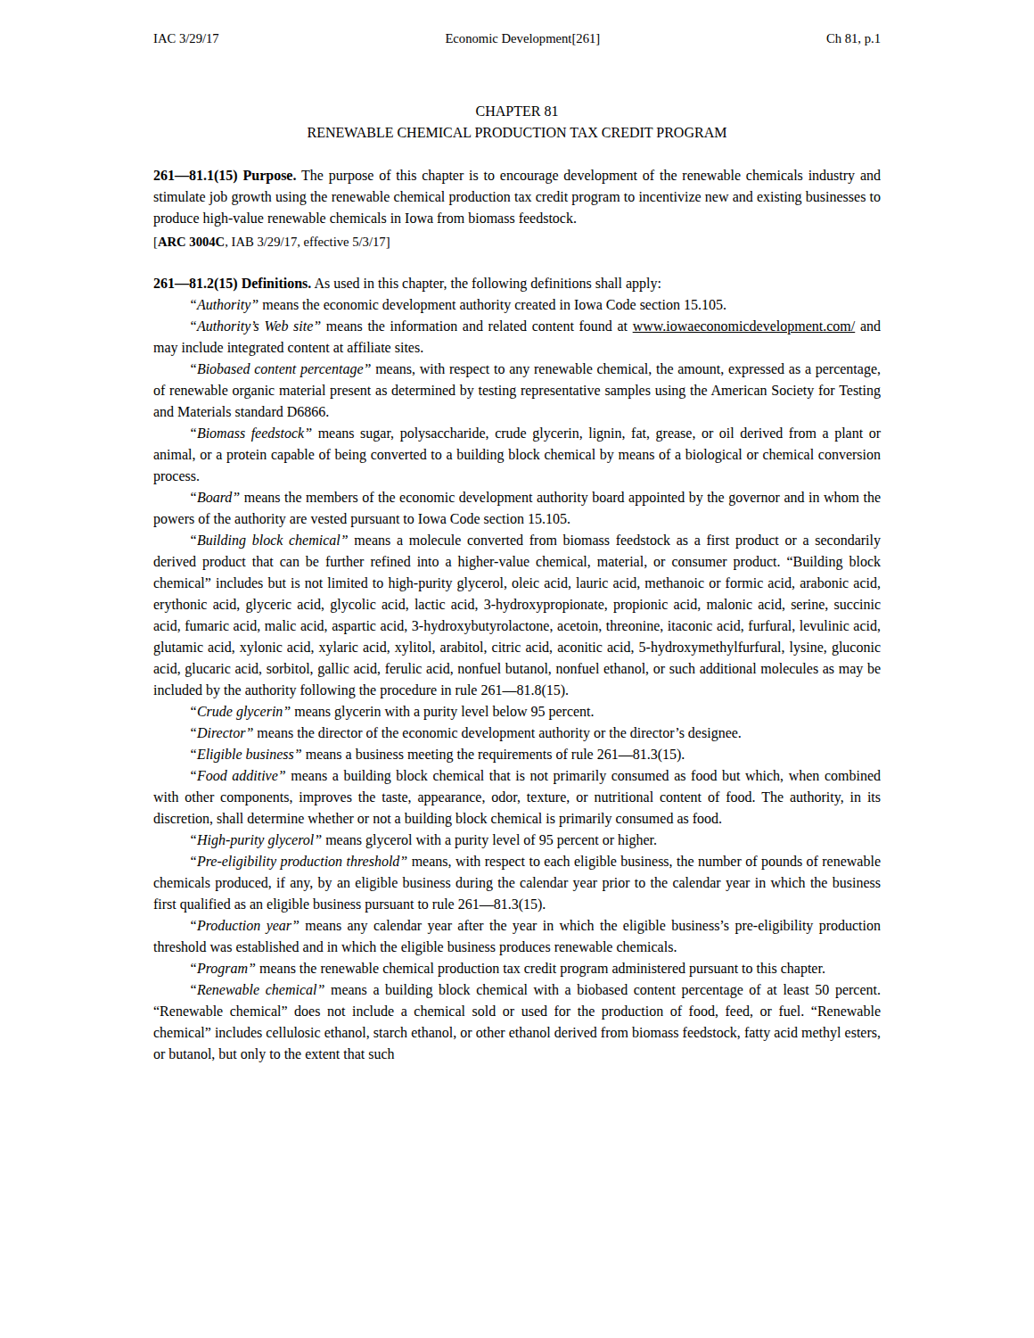IAC 3/29/17 Economic Development[261] Ch 81, p.1
CHAPTER 81 RENEWABLE CHEMICAL PRODUCTION TAX CREDIT PROGRAM
261—81.1(15) Purpose. The purpose of this chapter is to encourage development of the renewable chemicals industry and stimulate job growth using the renewable chemical production tax credit program to incentivize new and existing businesses to produce high-value renewable chemicals in Iowa from biomass feedstock.
[ARC 3004C, IAB 3/29/17, effective 5/3/17]
261—81.2(15) Definitions. As used in this chapter, the following definitions shall apply:
“Authority” means the economic development authority created in Iowa Code section 15.105.
“Authority’s Web site” means the information and related content found at www.iowaeconomicdevelopment.com/ and may include integrated content at affiliate sites.
“Biobased content percentage” means, with respect to any renewable chemical, the amount, expressed as a percentage, of renewable organic material present as determined by testing representative samples using the American Society for Testing and Materials standard D6866.
“Biomass feedstock” means sugar, polysaccharide, crude glycerin, lignin, fat, grease, or oil derived from a plant or animal, or a protein capable of being converted to a building block chemical by means of a biological or chemical conversion process.
“Board” means the members of the economic development authority board appointed by the governor and in whom the powers of the authority are vested pursuant to Iowa Code section 15.105.
“Building block chemical” means a molecule converted from biomass feedstock as a first product or a secondarily derived product that can be further refined into a higher-value chemical, material, or consumer product. “Building block chemical” includes but is not limited to high-purity glycerol, oleic acid, lauric acid, methanoic or formic acid, arabonic acid, erythonic acid, glyceric acid, glycolic acid, lactic acid, 3-hydroxypropionate, propionic acid, malonic acid, serine, succinic acid, fumaric acid, malic acid, aspartic acid, 3-hydroxybutyrolactone, acetoin, threonine, itaconic acid, furfural, levulinic acid, glutamic acid, xylonic acid, xylaric acid, xylitol, arabitol, citric acid, aconitic acid, 5-hydroxymethylfurfural, lysine, gluconic acid, glucaric acid, sorbitol, gallic acid, ferulic acid, nonfuel butanol, nonfuel ethanol, or such additional molecules as may be included by the authority following the procedure in rule 261—81.8(15).
“Crude glycerin” means glycerin with a purity level below 95 percent.
“Director” means the director of the economic development authority or the director’s designee.
“Eligible business” means a business meeting the requirements of rule 261—81.3(15).
“Food additive” means a building block chemical that is not primarily consumed as food but which, when combined with other components, improves the taste, appearance, odor, texture, or nutritional content of food. The authority, in its discretion, shall determine whether or not a building block chemical is primarily consumed as food.
“High-purity glycerol” means glycerol with a purity level of 95 percent or higher.
“Pre-eligibility production threshold” means, with respect to each eligible business, the number of pounds of renewable chemicals produced, if any, by an eligible business during the calendar year prior to the calendar year in which the business first qualified as an eligible business pursuant to rule 261—81.3(15).
“Production year” means any calendar year after the year in which the eligible business’s pre-eligibility production threshold was established and in which the eligible business produces renewable chemicals.
“Program” means the renewable chemical production tax credit program administered pursuant to this chapter.
“Renewable chemical” means a building block chemical with a biobased content percentage of at least 50 percent. “Renewable chemical” does not include a chemical sold or used for the production of food, feed, or fuel. “Renewable chemical” includes cellulosic ethanol, starch ethanol, or other ethanol derived from biomass feedstock, fatty acid methyl esters, or butanol, but only to the extent that such